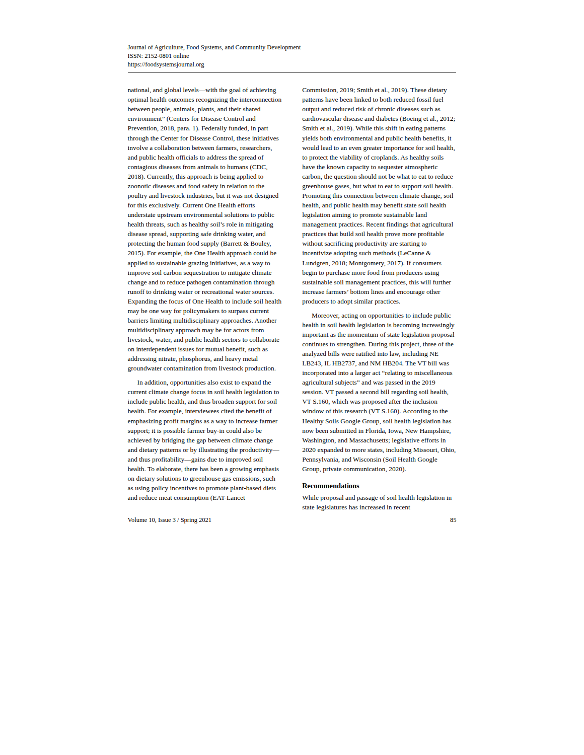Journal of Agriculture, Food Systems, and Community Development ISSN: 2152-0801 online https://foodsystemsjournal.org
national, and global levels—with the goal of achieving optimal health outcomes recognizing the interconnection between people, animals, plants, and their shared environment” (Centers for Disease Control and Prevention, 2018, para. 1). Federally funded, in part through the Center for Disease Control, these initiatives involve a collaboration between farmers, researchers, and public health officials to address the spread of contagious diseases from animals to humans (CDC, 2018). Currently, this approach is being applied to zoonotic diseases and food safety in relation to the poultry and livestock industries, but it was not designed for this exclusively. Current One Health efforts understate upstream environmental solutions to public health threats, such as healthy soil’s role in mitigating disease spread, supporting safe drinking water, and protecting the human food supply (Barrett & Bouley, 2015). For example, the One Health approach could be applied to sustainable grazing initiatives, as a way to improve soil carbon sequestration to mitigate climate change and to reduce pathogen contamination through runoff to drinking water or recreational water sources. Expanding the focus of One Health to include soil health may be one way for policymakers to surpass current barriers limiting multidisciplinary approaches. Another multidisciplinary approach may be for actors from livestock, water, and public health sectors to collaborate on interdependent issues for mutual benefit, such as addressing nitrate, phosphorus, and heavy metal groundwater contamination from livestock production.
In addition, opportunities also exist to expand the current climate change focus in soil health legislation to include public health, and thus broaden support for soil health. For example, interviewees cited the benefit of emphasizing profit margins as a way to increase farmer support; it is possible farmer buy-in could also be achieved by bridging the gap between climate change and dietary patterns or by illustrating the productivity—and thus profitability—gains due to improved soil health. To elaborate, there has been a growing emphasis on dietary solutions to greenhouse gas emissions, such as using policy incentives to promote plant-based diets and reduce meat consumption (EAT-Lancet
Commission, 2019; Smith et al., 2019). These dietary patterns have been linked to both reduced fossil fuel output and reduced risk of chronic diseases such as cardiovascular disease and diabetes (Boeing et al., 2012; Smith et al., 2019). While this shift in eating patterns yields both environmental and public health benefits, it would lead to an even greater importance for soil health, to protect the viability of croplands. As healthy soils have the known capacity to sequester atmospheric carbon, the question should not be what to eat to reduce greenhouse gases, but what to eat to support soil health. Promoting this connection between climate change, soil health, and public health may benefit state soil health legislation aiming to promote sustainable land management practices. Recent findings that agricultural practices that build soil health prove more profitable without sacrificing productivity are starting to incentivize adopting such methods (LeCanne & Lundgren, 2018; Montgomery, 2017). If consumers begin to purchase more food from producers using sustainable soil management practices, this will further increase farmers’ bottom lines and encourage other producers to adopt similar practices.
Moreover, acting on opportunities to include public health in soil health legislation is becoming increasingly important as the momentum of state legislation proposal continues to strengthen. During this project, three of the analyzed bills were ratified into law, including NE LB243, IL HB2737, and NM HB204. The VT bill was incorporated into a larger act “relating to miscellaneous agricultural subjects” and was passed in the 2019 session. VT passed a second bill regarding soil health, VT S.160, which was proposed after the inclusion window of this research (VT S.160). According to the Healthy Soils Google Group, soil health legislation has now been submitted in Florida, Iowa, New Hampshire, Washington, and Massachusetts; legislative efforts in 2020 expanded to more states, including Missouri, Ohio, Pennsylvania, and Wisconsin (Soil Health Google Group, private communication, 2020).
Recommendations
While proposal and passage of soil health legislation in state legislatures has increased in recent
Volume 10, Issue 3 / Spring 2021 85